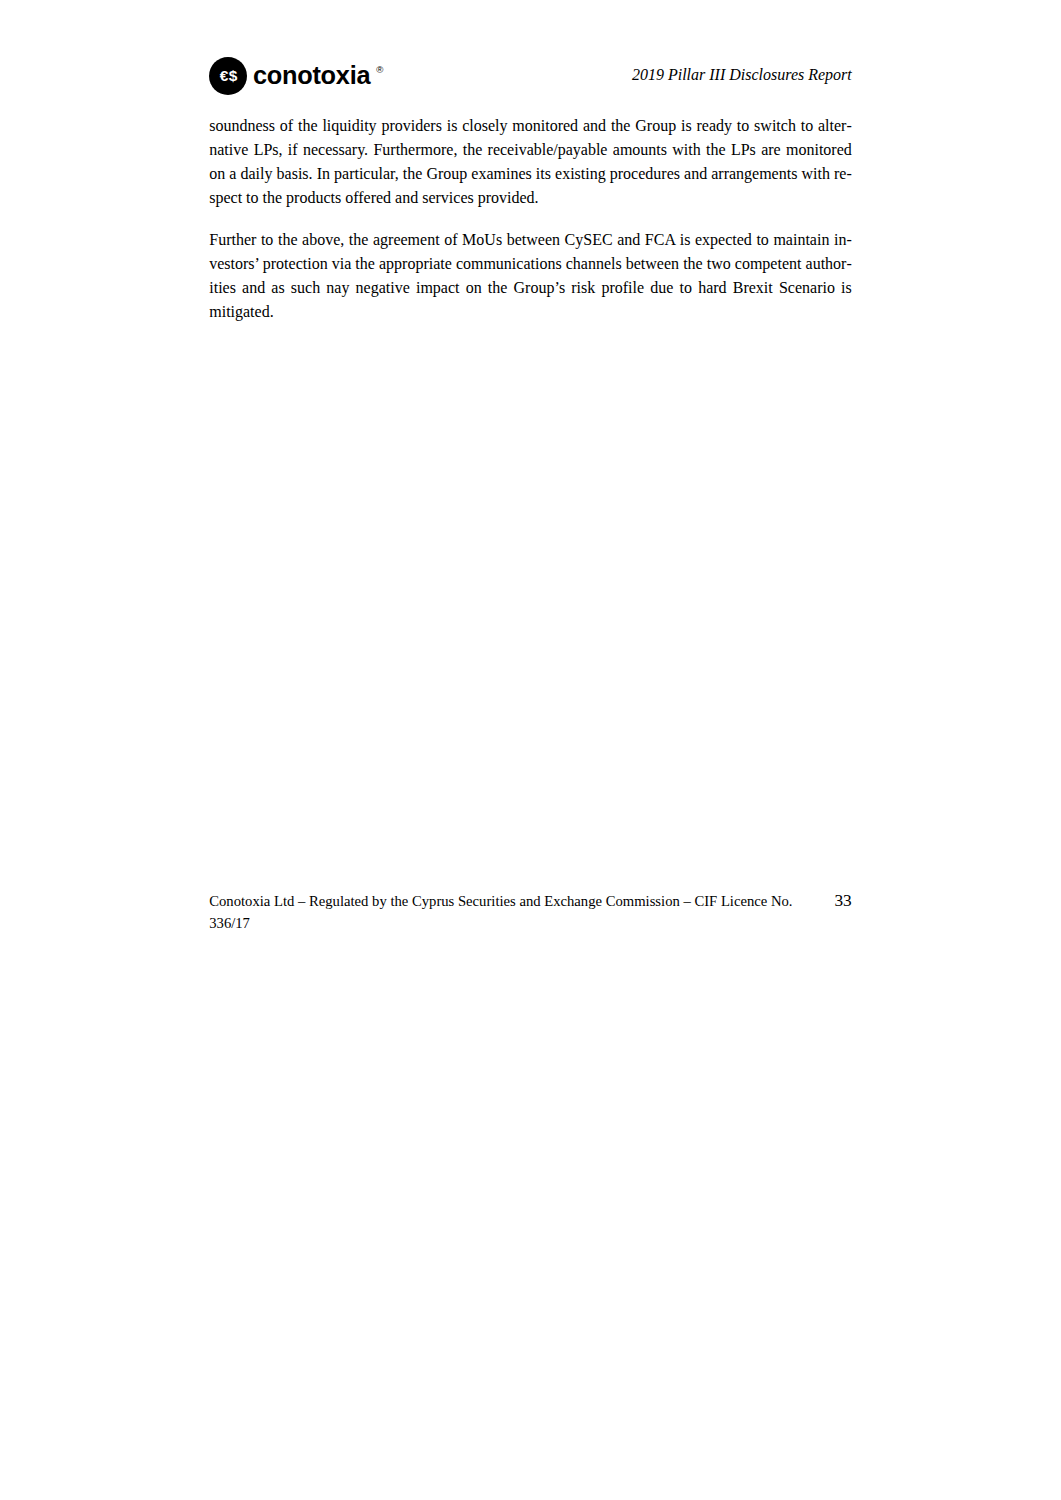€$
conotoxia®
2019 Pillar III Disclosures Report
soundness of the liquidity providers is closely monitored and the Group is ready to switch to alternative LPs, if necessary. Furthermore, the receivable/payable amounts with the LPs are monitored on a daily basis. In particular, the Group examines its existing procedures and arrangements with respect to the products offered and services provided.
Further to the above, the agreement of MoUs between CySEC and FCA is expected to maintain investors’ protection via the appropriate communications channels between the two competent authorities and as such nay negative impact on the Group’s risk profile due to hard Brexit Scenario is mitigated.
Conotoxia Ltd – Regulated by the Cyprus Securities and Exchange Commission – CIF Licence No. 336/17
33